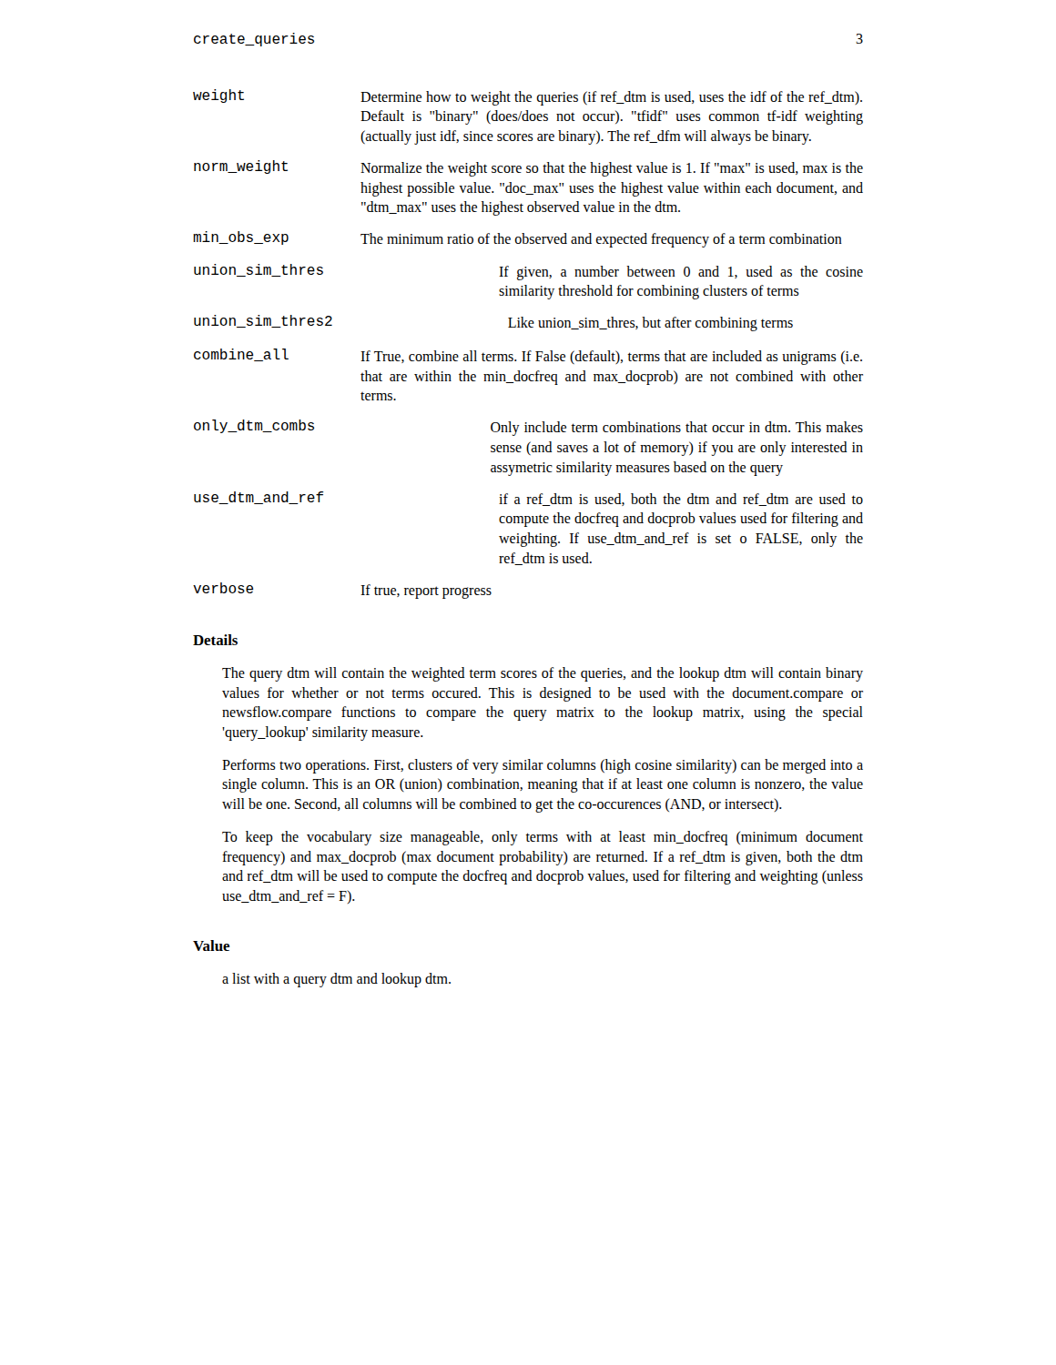create_queries 3
weight
Determine how to weight the queries (if ref_dtm is used, uses the idf of the ref_dtm). Default is "binary" (does/does not occur). "tfidf" uses common tf-idf weighting (actually just idf, since scores are binary). The ref_dfm will always be binary.
norm_weight
Normalize the weight score so that the highest value is 1. If "max" is used, max is the highest possible value. "doc_max" uses the highest value within each document, and "dtm_max" uses the highest observed value in the dtm.
min_obs_exp
The minimum ratio of the observed and expected frequency of a term combination
union_sim_thres
If given, a number between 0 and 1, used as the cosine similarity threshold for combining clusters of terms
union_sim_thres2
Like union_sim_thres, but after combining terms
combine_all
If True, combine all terms. If False (default), terms that are included as unigrams (i.e. that are within the min_docfreq and max_docprob) are not combined with other terms.
only_dtm_combs
Only include term combinations that occur in dtm. This makes sense (and saves a lot of memory) if you are only interested in assymetric similarity measures based on the query
use_dtm_and_ref
if a ref_dtm is used, both the dtm and ref_dtm are used to compute the docfreq and docprob values used for filtering and weighting. If use_dtm_and_ref is set o FALSE, only the ref_dtm is used.
verbose
If true, report progress
Details
The query dtm will contain the weighted term scores of the queries, and the lookup dtm will contain binary values for whether or not terms occured. This is designed to be used with the document.compare or newsflow.compare functions to compare the query matrix to the lookup matrix, using the special 'query_lookup' similarity measure.
Performs two operations. First, clusters of very similar columns (high cosine similarity) can be merged into a single column. This is an OR (union) combination, meaning that if at least one column is nonzero, the value will be one. Second, all columns will be combined to get the co-occurences (AND, or intersect).
To keep the vocabulary size manageable, only terms with at least min_docfreq (minimum document frequency) and max_docprob (max document probability) are returned. If a ref_dtm is given, both the dtm and ref_dtm will be used to compute the docfreq and docprob values, used for filtering and weighting (unless use_dtm_and_ref = F).
Value
a list with a query dtm and lookup dtm.